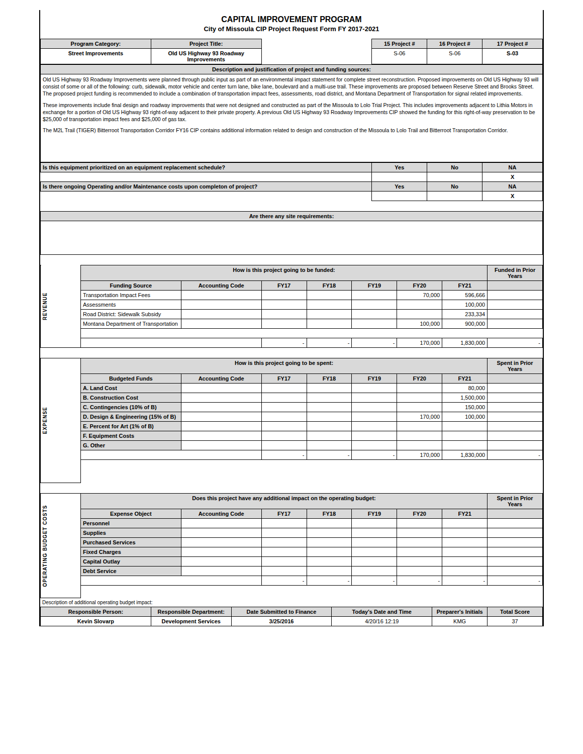CAPITAL IMPROVEMENT PROGRAM
City of Missoula CIP Project Request Form FY 2017-2021
| Program Category: | Project Title: | | 15 Project # | 16 Project # | 17 Project # |
| Street Improvements | Old US Highway 93 Roadway Improvements | | S-06 | S-06 | S-03 |
| Description and justification of project and funding sources: |
| Old US Highway 93 Roadway Improvements were planned through public input as part of an environmental impact statement for complete street reconstruction. Proposed improvements on Old US Highway 93 will consist of some or all of the following: curb, sidewalk, motor vehicle and center turn lane, bike lane, boulevard and a multi-use trail. These improvements are proposed between Reserve Street and Brooks Street. The proposed project funding is recommended to include a combination of transportation impact fees, assessments, road district, and Montana Department of Transportation for signal related improvements. These improvements include final design and roadway improvements that were not designed and constructed as part of the Missoula to Lolo Trial Project. This includes improvements adjacent to Lithia Motors in exchange for a portion of Old US Highway 93 right-of-way adjacent to their private property. A previous Old US Highway 93 Roadway Improvements CIP showed the funding for this right-of-way preservation to be $25,000 of transportation impact fees and $25,000 of gas tax. The M2L Trail (TIGER) Bitterroot Transportation Corridor FY16 CIP contains additional information related to design and construction of the Missoula to Lolo Trail and Bitterroot Transportation Corridor. |
| Is this equipment prioritized on an equipment replacement schedule? | Yes | No | NA |
| | | | X |
| Is there ongoing Operating and/or Maintenance costs upon completon of project? | Yes | No | NA |
| | | | X |
| Are there any site requirements: |
| REVENUE | How is this project going to be funded: | Funded in Prior Years |
| Funding Source | Accounting Code | FY17 | FY18 | FY19 | FY20 | FY21 | |
| Transportation Impact Fees | | | | | 70,000 | 596,666 | |
| Assessments | | | | | | 100,000 | |
| Road District: Sidewalk Subsidy | | | | | | 233,334 | |
| Montana Department of Transportation | | | | | 100,000 | 900,000 | |
| | | - | - | - | 170,000 | 1,830,000 | - |
| EXPENSE | How is this project going to be spent: | Spent in Prior Years |
| Budgeted Funds | Accounting Code | FY17 | FY18 | FY19 | FY20 | FY21 | |
| A. Land Cost | | | | | | 80,000 | |
| B. Construction Cost | | | | | | 1,500,000 | |
| C. Contingencies (10% of B) | | | | | | 150,000 | |
| D. Design & Engineering (15% of B) | | | | | 170,000 | 100,000 | |
| E. Percent for Art (1% of B) | | | | | | | |
| F. Equipment Costs | | | | | | | |
| G. Other | | | | | | | |
| | | - | - | - | 170,000 | 1,830,000 | - |
| OPERATING BUDGET COSTS | Does this project have any additional impact on the operating budget: | Spent in Prior Years |
| Expense Object | Accounting Code | FY17 | FY18 | FY19 | FY20 | FY21 | |
| Personnel | | | | | | | |
| Supplies | | | | | | | |
| Purchased Services | | | | | | | |
| Fixed Charges | | | | | | | |
| Capital Outlay | | | | | | | |
| Debt Service | | | | | | | |
| | | - | - | - | - | - | - |
| Description of additional operating budget impact: |
| Responsible Person: | Responsible Department: | Date Submitted to Finance | Today's Date and Time | Preparer's Initials | Total Score |
| Kevin Slovarp | Development Services | 3/25/2016 | 4/20/16 12:19 | KMG | 37 |